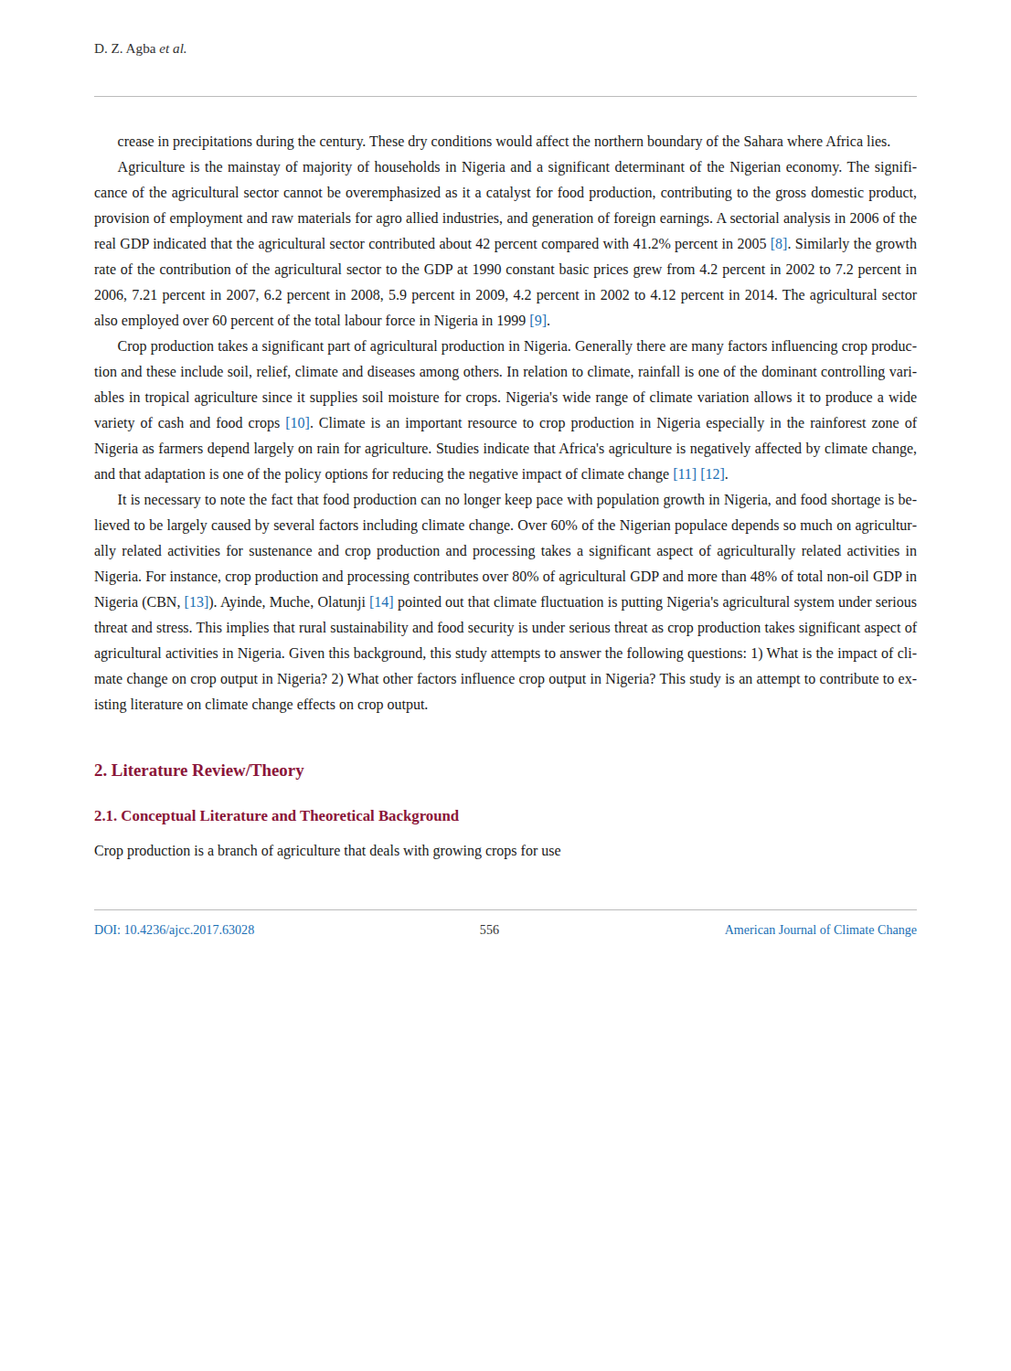D. Z. Agba et al.
crease in precipitations during the century. These dry conditions would affect the northern boundary of the Sahara where Africa lies.
Agriculture is the mainstay of majority of households in Nigeria and a significant determinant of the Nigerian economy. The significance of the agricultural sector cannot be overemphasized as it a catalyst for food production, contributing to the gross domestic product, provision of employment and raw materials for agro allied industries, and generation of foreign earnings. A sectorial analysis in 2006 of the real GDP indicated that the agricultural sector contributed about 42 percent compared with 41.2% percent in 2005 [8]. Similarly the growth rate of the contribution of the agricultural sector to the GDP at 1990 constant basic prices grew from 4.2 percent in 2002 to 7.2 percent in 2006, 7.21 percent in 2007, 6.2 percent in 2008, 5.9 percent in 2009, 4.2 percent in 2002 to 4.12 percent in 2014. The agricultural sector also employed over 60 percent of the total labour force in Nigeria in 1999 [9].
Crop production takes a significant part of agricultural production in Nigeria. Generally there are many factors influencing crop production and these include soil, relief, climate and diseases among others. In relation to climate, rainfall is one of the dominant controlling variables in tropical agriculture since it supplies soil moisture for crops. Nigeria's wide range of climate variation allows it to produce a wide variety of cash and food crops [10]. Climate is an important resource to crop production in Nigeria especially in the rainforest zone of Nigeria as farmers depend largely on rain for agriculture. Studies indicate that Africa's agriculture is negatively affected by climate change, and that adaptation is one of the policy options for reducing the negative impact of climate change [11] [12].
It is necessary to note the fact that food production can no longer keep pace with population growth in Nigeria, and food shortage is believed to be largely caused by several factors including climate change. Over 60% of the Nigerian populace depends so much on agriculturally related activities for sustenance and crop production and processing takes a significant aspect of agriculturally related activities in Nigeria. For instance, crop production and processing contributes over 80% of agricultural GDP and more than 48% of total non-oil GDP in Nigeria (CBN, [13]). Ayinde, Muche, Olatunji [14] pointed out that climate fluctuation is putting Nigeria's agricultural system under serious threat and stress. This implies that rural sustainability and food security is under serious threat as crop production takes significant aspect of agricultural activities in Nigeria. Given this background, this study attempts to answer the following questions: 1) What is the impact of climate change on crop output in Nigeria? 2) What other factors influence crop output in Nigeria? This study is an attempt to contribute to existing literature on climate change effects on crop output.
2. Literature Review/Theory
2.1. Conceptual Literature and Theoretical Background
Crop production is a branch of agriculture that deals with growing crops for use
DOI: 10.4236/ajcc.2017.63028 556 American Journal of Climate Change